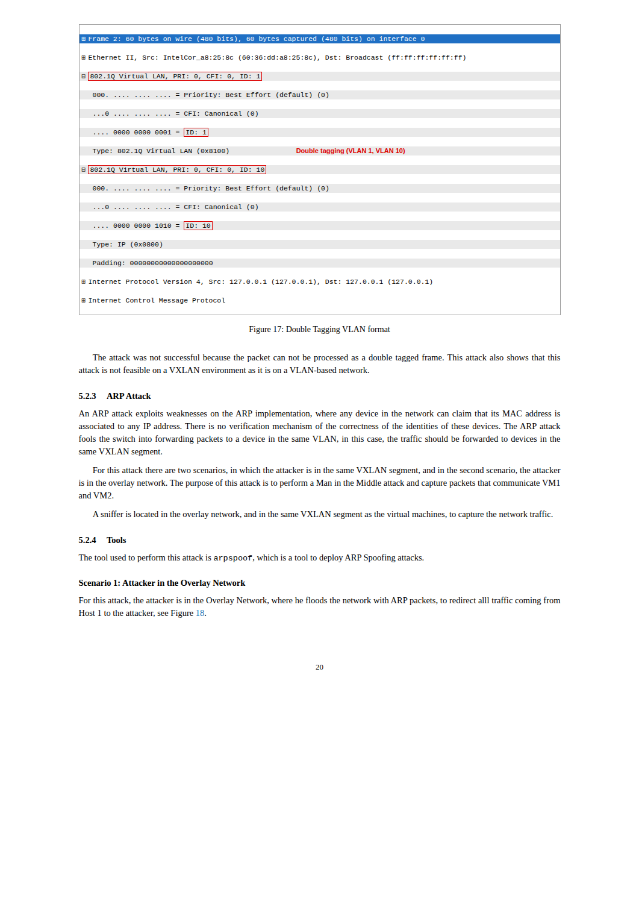Frame 2: 60 bytes on wire (480 bits), 60 bytes captured (480 bits) on interface 0
Ethernet II, Src: IntelCor_a8:25:8c (60:36:dd:a8:25:8c), Dst: Broadcast (ff:ff:ff:ff:ff:ff)
802.1Q Virtual LAN, PRI: 0, CFI: 0, ID: 1
000. .... .... .... = Priority: Best Effort (default) (0)
...0 .... .... .... = CFI: Canonical (0)
.... 0000 0000 0001 = ID: 1
Type: 802.1Q Virtual LAN (0x8100) Double tagging (VLAN 1, VLAN 10)
802.1Q Virtual LAN, PRI: 0, CFI: 0, ID: 10
000. .... .... .... = Priority: Best Effort (default) (0)
...0 .... .... .... = CFI: Canonical (0)
.... 0000 0000 1010 = ID: 10
Type: IP (0x0800)
Padding: 00000000000000000000
Internet Protocol Version 4, Src: 127.0.0.1 (127.0.0.1), Dst: 127.0.0.1 (127.0.0.1)
Internet Control Message Protocol
Figure 17: Double Tagging VLAN format
The attack was not successful because the packet can not be processed as a double tagged frame. This attack also shows that this attack is not feasible on a VXLAN environment as it is on a VLAN-based network.
5.2.3 ARP Attack
An ARP attack exploits weaknesses on the ARP implementation, where any device in the network can claim that its MAC address is associated to any IP address. There is no verification mechanism of the correctness of the identities of these devices. The ARP attack fools the switch into forwarding packets to a device in the same VLAN, in this case, the traffic should be forwarded to devices in the same VXLAN segment.
For this attack there are two scenarios, in which the attacker is in the same VXLAN segment, and in the second scenario, the attacker is in the overlay network. The purpose of this attack is to perform a Man in the Middle attack and capture packets that communicate VM1 and VM2.
A sniffer is located in the overlay network, and in the same VXLAN segment as the virtual machines, to capture the network traffic.
5.2.4 Tools
The tool used to perform this attack is arpspoof, which is a tool to deploy ARP Spoofing attacks.
Scenario 1: Attacker in the Overlay Network
For this attack, the attacker is in the Overlay Network, where he floods the network with ARP packets, to redirect alll traffic coming from Host 1 to the attacker, see Figure 18.
20